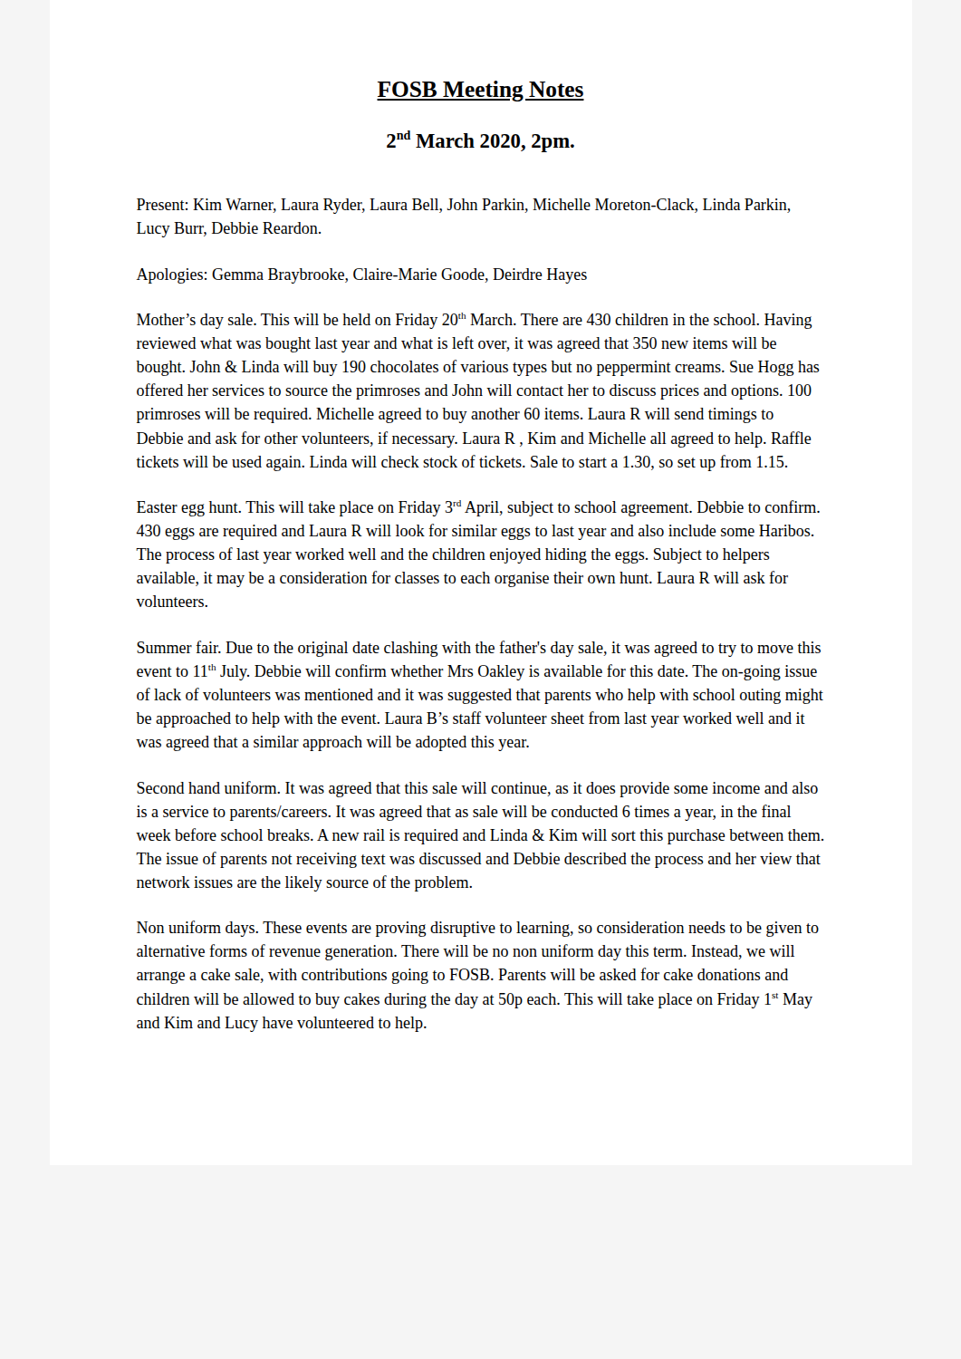FOSB Meeting Notes
2nd March 2020, 2pm.
Present: Kim Warner, Laura Ryder, Laura Bell, John Parkin, Michelle Moreton-Clack, Linda Parkin, Lucy Burr, Debbie Reardon.
Apologies: Gemma Braybrooke, Claire-Marie Goode, Deirdre Hayes
Mother’s day sale. This will be held on Friday 20th March. There are 430 children in the school. Having reviewed what was bought last year and what is left over, it was agreed that 350 new items will be bought. John & Linda will buy 190 chocolates of various types but no peppermint creams. Sue Hogg has offered her services to source the primroses and John will contact her to discuss prices and options. 100 primroses will be required. Michelle agreed to buy another 60 items. Laura R will send timings to Debbie and ask for other volunteers, if necessary. Laura R , Kim and Michelle all agreed to help. Raffle tickets will be used again. Linda will check stock of tickets. Sale to start a 1.30, so set up from 1.15.
Easter egg hunt. This will take place on Friday 3rd April, subject to school agreement. Debbie to confirm. 430 eggs are required and Laura R will look for similar eggs to last year and also include some Haribos. The process of last year worked well and the children enjoyed hiding the eggs. Subject to helpers available, it may be a consideration for classes to each organise their own hunt. Laura R will ask for volunteers.
Summer fair. Due to the original date clashing with the father's day sale, it was agreed to try to move this event to 11th July. Debbie will confirm whether Mrs Oakley is available for this date. The on-going issue of lack of volunteers was mentioned and it was suggested that parents who help with school outing might be approached to help with the event. Laura B’s staff volunteer sheet from last year worked well and it was agreed that a similar approach will be adopted this year.
Second hand uniform. It was agreed that this sale will continue, as it does provide some income and also is a service to parents/careers. It was agreed that as sale will be conducted 6 times a year, in the final week before school breaks. A new rail is required and Linda & Kim will sort this purchase between them. The issue of parents not receiving text was discussed and Debbie described the process and her view that network issues are the likely source of the problem.
Non uniform days. These events are proving disruptive to learning, so consideration needs to be given to alternative forms of revenue generation. There will be no non uniform day this term. Instead, we will arrange a cake sale, with contributions going to FOSB. Parents will be asked for cake donations and children will be allowed to buy cakes during the day at 50p each. This will take place on Friday 1st May and Kim and Lucy have volunteered to help.